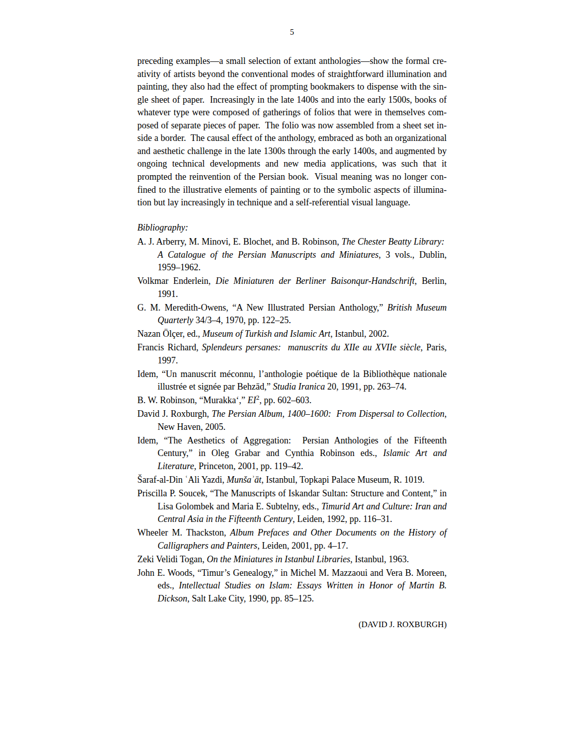5
preceding examples—a small selection of extant anthologies—show the formal creativity of artists beyond the conventional modes of straightforward illumination and painting, they also had the effect of prompting bookmakers to dispense with the single sheet of paper. Increasingly in the late 1400s and into the early 1500s, books of whatever type were composed of gatherings of folios that were in themselves composed of separate pieces of paper. The folio was now assembled from a sheet set inside a border. The causal effect of the anthology, embraced as both an organizational and aesthetic challenge in the late 1300s through the early 1400s, and augmented by ongoing technical developments and new media applications, was such that it prompted the reinvention of the Persian book. Visual meaning was no longer confined to the illustrative elements of painting or to the symbolic aspects of illumination but lay increasingly in technique and a self-referential visual language.
Bibliography:
A. J. Arberry, M. Minovi, E. Blochet, and B. Robinson, The Chester Beatty Library: A Catalogue of the Persian Manuscripts and Miniatures, 3 vols., Dublin, 1959–1962.
Volkmar Enderlein, Die Miniaturen der Berliner Baisonqur-Handschrift, Berlin, 1991.
G. M. Meredith-Owens, “A New Illustrated Persian Anthology,” British Museum Quarterly 34/3–4, 1970, pp. 122–25.
Nazan Ölçer, ed., Museum of Turkish and Islamic Art, Istanbul, 2002.
Francis Richard, Splendeurs persanes: manuscrits du XIIe au XVIIe siècle, Paris, 1997.
Idem, “Un manuscrit méconnu, l’anthologie poétique de la Bibliothèque nationale illustrée et signée par Behzād,” Studia Iranica 20, 1991, pp. 263–74.
B. W. Robinson, “Murakka‘,” EI 2, pp. 602–603.
David J. Roxburgh, The Persian Album, 1400–1600: From Dispersal to Collection, New Haven, 2005.
Idem, “The Aesthetics of Aggregation: Persian Anthologies of the Fifteenth Century,” in Oleg Grabar and Cynthia Robinson eds., Islamic Art and Literature, Princeton, 2001, pp. 119–42.
Šaraf-al-Din ʿAli Yazdi, Munšaʾāt, Istanbul, Topkapi Palace Museum, R. 1019.
Priscilla P. Soucek, “The Manuscripts of Iskandar Sultan: Structure and Content,” in Lisa Golombek and Maria E. Subtelny, eds., Timurid Art and Culture: Iran and Central Asia in the Fifteenth Century, Leiden, 1992, pp. 116–31.
Wheeler M. Thackston, Album Prefaces and Other Documents on the History of Calligraphers and Painters, Leiden, 2001, pp. 4–17.
Zeki Velidi Togan, On the Miniatures in Istanbul Libraries, Istanbul, 1963.
John E. Woods, “Timur’s Genealogy,” in Michel M. Mazzaoui and Vera B. Moreen, eds., Intellectual Studies on Islam: Essays Written in Honor of Martin B. Dickson, Salt Lake City, 1990, pp. 85–125.
(DAVID J. ROXBURGH)